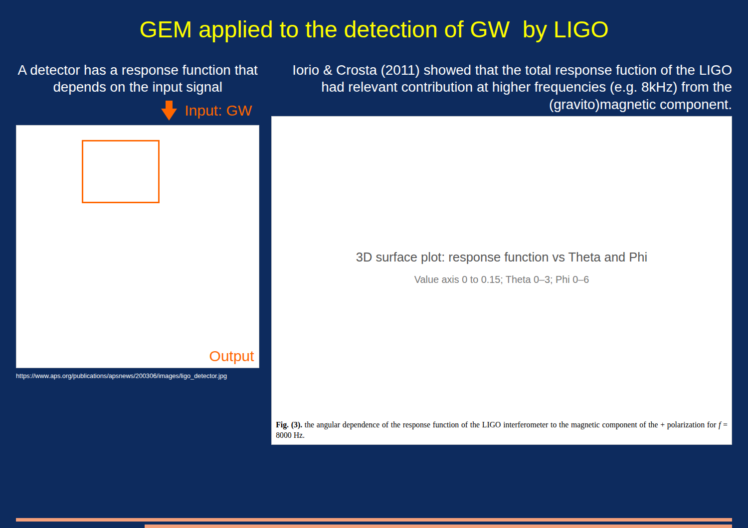GEM applied to the detection of GW by LIGO
A detector has a response function that depends on the input signal
Input: GW
Output
https://www.aps.org/publications/apsnews/200306/images/ligo_detector.jpg
Iorio & Crosta (2011) showed that the total response fuction of the LIGO had relevant contribution at higher frequencies (e.g. 8kHz) from the (gravito)magnetic component.
Fig. (3). the angular dependence of the response function of the LIGO interferometer to the magnetic component of the + polarization for f = 8000 Hz.